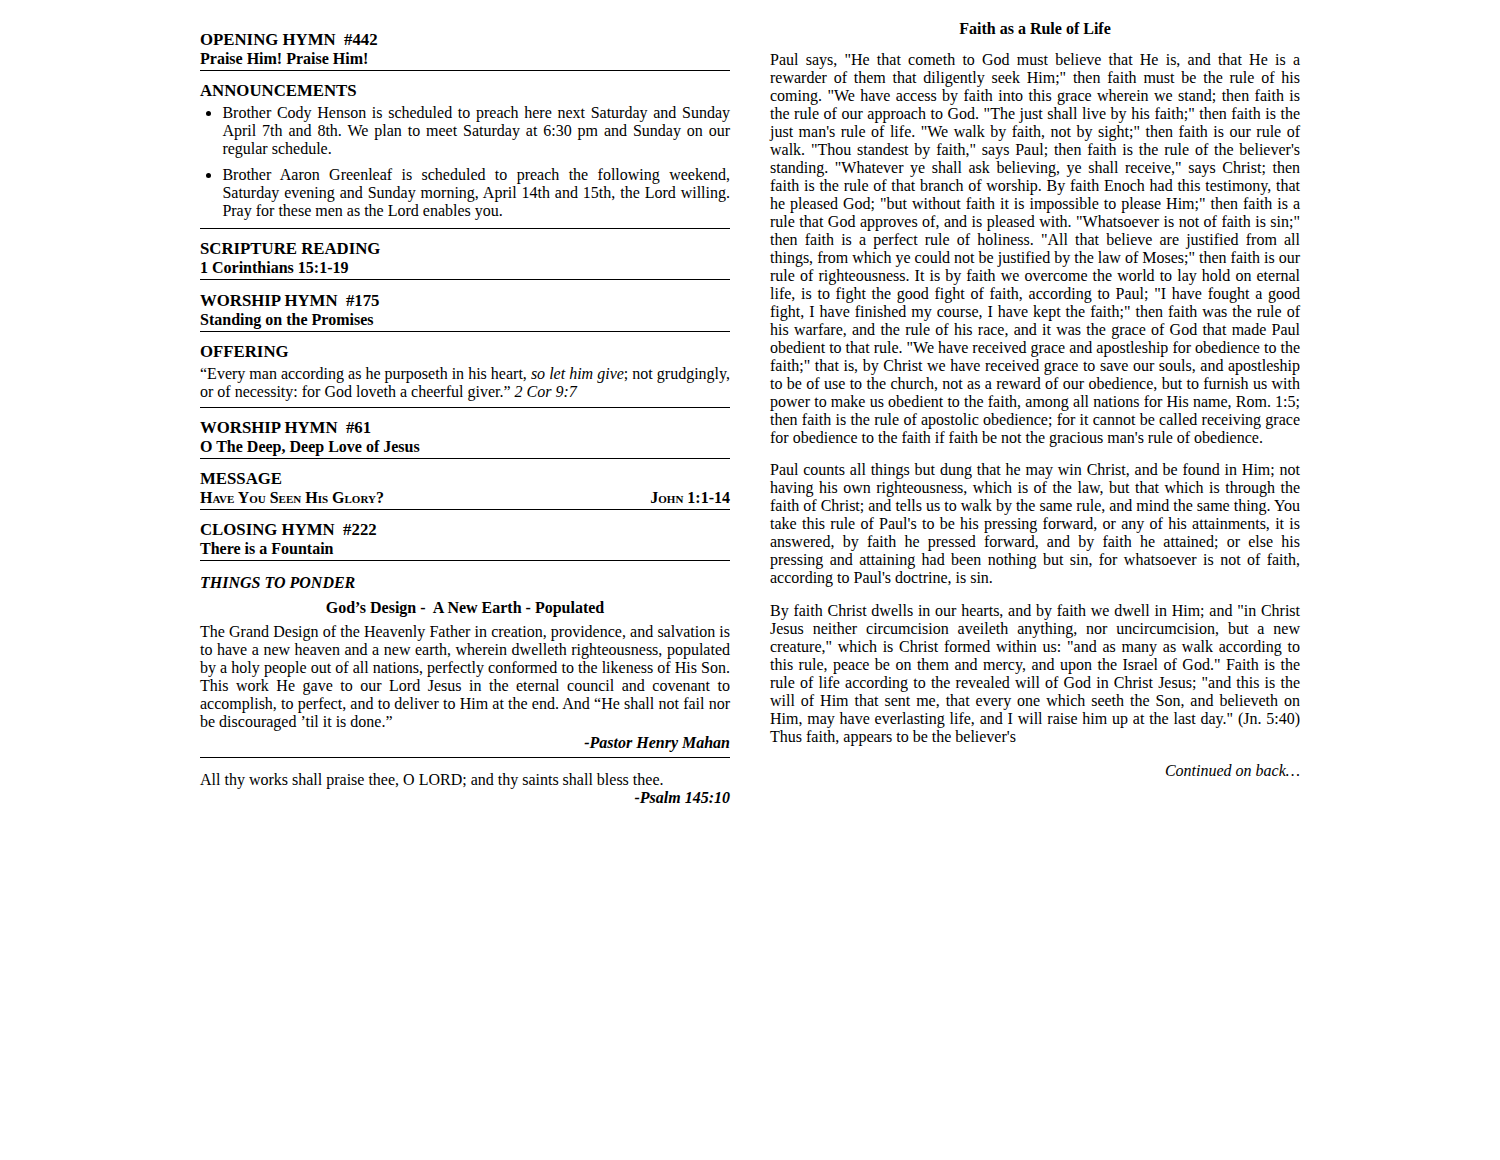OPENING HYMN #442
Praise Him! Praise Him!
ANNOUNCEMENTS
Brother Cody Henson is scheduled to preach here next Saturday and Sunday April 7th and 8th. We plan to meet Saturday at 6:30 pm and Sunday on our regular schedule.
Brother Aaron Greenleaf is scheduled to preach the following weekend, Saturday evening and Sunday morning, April 14th and 15th, the Lord willing. Pray for these men as the Lord enables you.
SCRIPTURE READING
1 Corinthians 15:1-19
WORSHIP HYMN #175
Standing on the Promises
OFFERING
“Every man according as he purposeth in his heart, so let him give; not grudgingly, or of necessity: for God loveth a cheerful giver.” 2 Cor 9:7
WORSHIP HYMN #61
O The Deep, Deep Love of Jesus
MESSAGE
Have You Seen His Glory? John 1:1-14
CLOSING HYMN #222
There is a Fountain
THINGS TO PONDER
God’s Design - A New Earth - Populated
The Grand Design of the Heavenly Father in creation, providence, and salvation is to have a new heaven and a new earth, wherein dwelleth righteousness, populated by a holy people out of all nations, perfectly conformed to the likeness of His Son. This work He gave to our Lord Jesus in the eternal council and covenant to accomplish, to perfect, and to deliver to Him at the end. And “He shall not fail nor be discouraged ’til it is done.”
-Pastor Henry Mahan
All thy works shall praise thee, O LORD; and thy saints shall bless thee.
-Psalm 145:10
Faith as a Rule of Life
Paul says, "He that cometh to God must believe that He is, and that He is a rewarder of them that diligently seek Him;" then faith must be the rule of his coming. "We have access by faith into this grace wherein we stand; then faith is the rule of our approach to God. "The just shall live by his faith;" then faith is the just man's rule of life. "We walk by faith, not by sight;" then faith is our rule of walk. "Thou standest by faith," says Paul; then faith is the rule of the believer's standing. "Whatever ye shall ask believing, ye shall receive," says Christ; then faith is the rule of that branch of worship. By faith Enoch had this testimony, that he pleased God; "but without faith it is impossible to please Him;" then faith is a rule that God approves of, and is pleased with. "Whatsoever is not of faith is sin;" then faith is a perfect rule of holiness. "All that believe are justified from all things, from which ye could not be justified by the law of Moses;" then faith is our rule of righteousness. It is by faith we overcome the world to lay hold on eternal life, is to fight the good fight of faith, according to Paul; "I have fought a good fight, I have finished my course, I have kept the faith;" then faith was the rule of his warfare, and the rule of his race, and it was the grace of God that made Paul obedient to that rule. "We have received grace and apostleship for obedience to the faith;" that is, by Christ we have received grace to save our souls, and apostleship to be of use to the church, not as a reward of our obedience, but to furnish us with power to make us obedient to the faith, among all nations for His name, Rom. 1:5; then faith is the rule of apostolic obedience; for it cannot be called receiving grace for obedience to the faith if faith be not the gracious man's rule of obedience.
Paul counts all things but dung that he may win Christ, and be found in Him; not having his own righteousness, which is of the law, but that which is through the faith of Christ; and tells us to walk by the same rule, and mind the same thing. You take this rule of Paul's to be his pressing forward, or any of his attainments, it is answered, by faith he pressed forward, and by faith he attained; or else his pressing and attaining had been nothing but sin, for whatsoever is not of faith, according to Paul's doctrine, is sin.
By faith Christ dwells in our hearts, and by faith we dwell in Him; and "in Christ Jesus neither circumcision aveileth anything, nor uncircumcision, but a new creature," which is Christ formed within us: "and as many as walk according to this rule, peace be on them and mercy, and upon the Israel of God." Faith is the rule of life according to the revealed will of God in Christ Jesus; "and this is the will of Him that sent me, that every one which seeth the Son, and believeth on Him, may have everlasting life, and I will raise him up at the last day." (Jn. 5:40) Thus faith, appears to be the believer's
Continued on back…